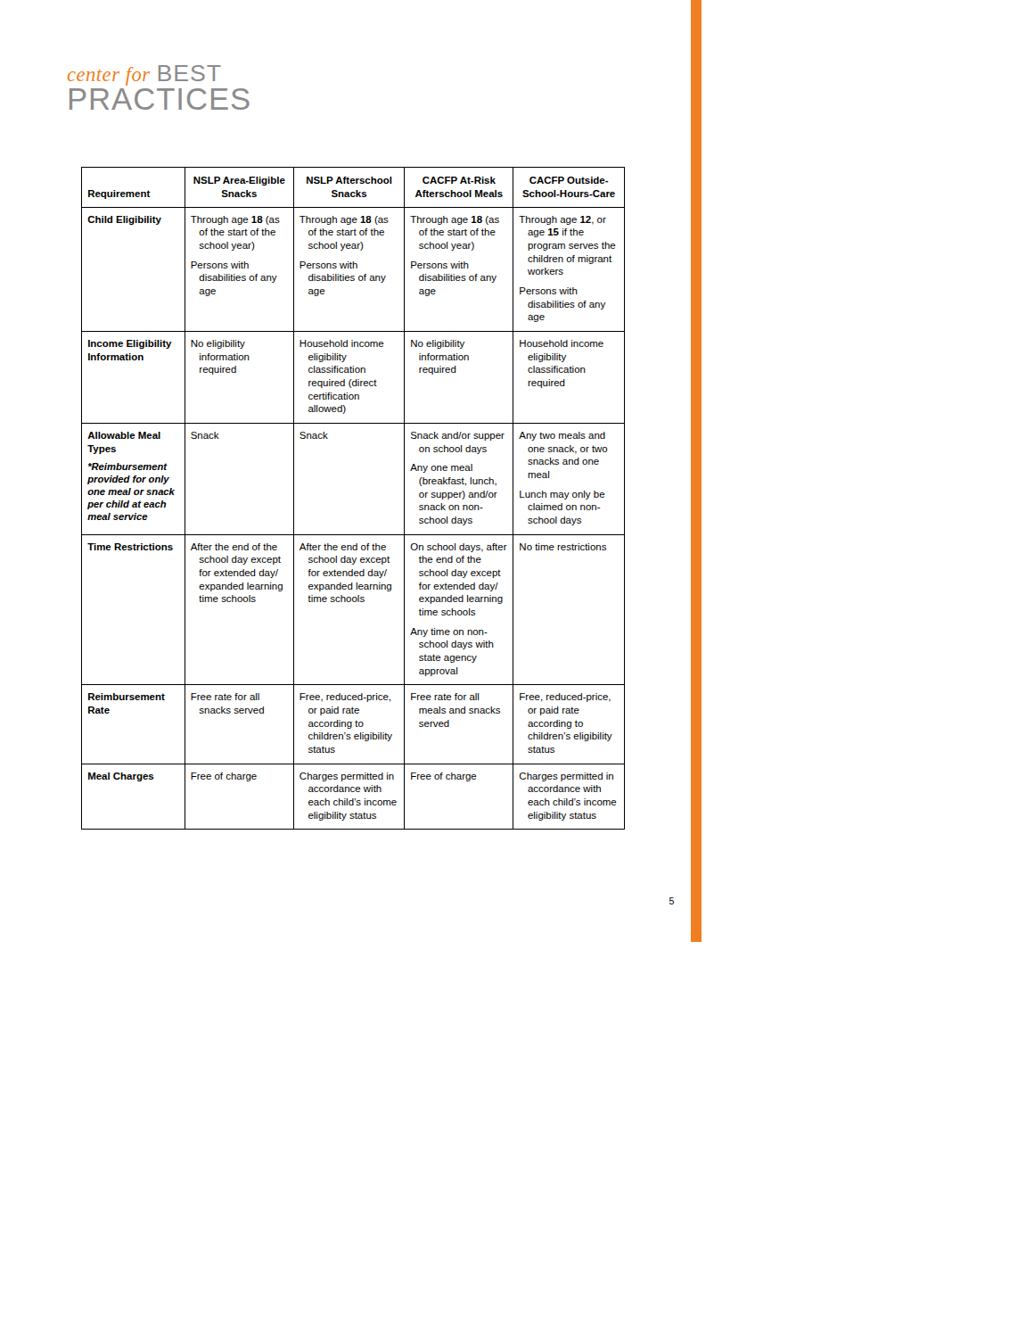center for BEST
PRACTICES
| Requirement | NSLP Area-Eligible Snacks | NSLP Afterschool Snacks | CACFP At-Risk Afterschool Meals | CACFP Outside-School-Hours-Care |
| --- | --- | --- | --- | --- |
| Child Eligibility | Through age 18 (as of the start of the school year) Persons with disabilities of any age | Through age 18 (as of the start of the school year) Persons with disabilities of any age | Through age 18 (as of the start of the school year) Persons with disabilities of any age | Through age 12 , or age 15 if the program serves the children of migrant workers Persons with disabilities of any age |
| Income Eligibility Information | No eligibility information required | Household income eligibility classification required (direct certification allowed) | No eligibility information required | Household income eligibility classification required |
| Allowable Meal Types *Reimbursement provided for only one meal or snack per child at each meal service | Snack | Snack | Snack and/or supper on school days Any one meal (breakfast, lunch, or supper) and/or snack on non-school days | Any two meals and one snack, or two snacks and one meal Lunch may only be claimed on non-school days |
| Time Restrictions | After the end of the school day except for extended day/ expanded learning time schools | After the end of the school day except for extended day/ expanded learning time schools | On school days, after the end of the school day except for extended day/ expanded learning time schools Any time on non-school days with state agency approval | No time restrictions |
| Reimbursement Rate | Free rate for all snacks served | Free, reduced-price, or paid rate according to children’s eligibility status | Free rate for all meals and snacks served | Free, reduced-price, or paid rate according to children’s eligibility status |
| Meal Charges | Free of charge | Charges permitted in accordance with each child’s income eligibility status | Free of charge | Charges permitted in accordance with each child’s income eligibility status |
5